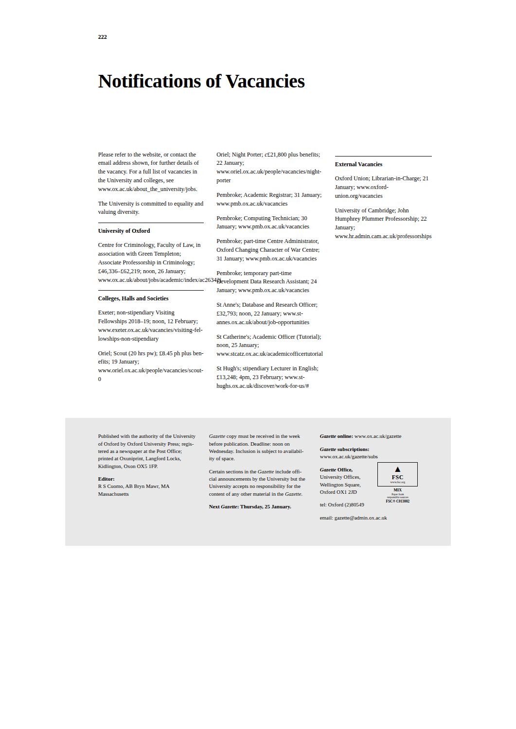222
Notifications of Vacancies
Please refer to the website, or contact the email address shown, for further details of the vacancy. For a full list of vacancies in the University and colleges, see www.ox.ac.uk/about_the_university/jobs.
The University is committed to equality and valuing diversity.
University of Oxford
Centre for Criminology, Faculty of Law, in association with Green Templeton; Associate Professorship in Criminology; £46,336–£62,219; noon, 26 January; www.ox.ac.uk/about/jobs/academic/index/ac26342j
Colleges, Halls and Societies
Exeter; non-stipendiary Visiting Fellowships 2018–19; noon, 12 February; www.exeter.ox.ac.uk/vacancies/visiting-fellowships-non-stipendiary
Oriel; Scout (20 hrs pw); £8.45 ph plus benefits; 19 January; www.oriel.ox.ac.uk/people/vacancies/scout-0
Oriel; Night Porter; c£21,800 plus benefits; 22 January; www.oriel.ox.ac.uk/people/vacancies/night-porter
Pembroke; Academic Registrar; 31 January; www.pmb.ox.ac.uk/vacancies
Pembroke; Computing Technician; 30 January; www.pmb.ox.ac.uk/vacancies
Pembroke; part-time Centre Administrator, Oxford Changing Character of War Centre; 31 January; www.pmb.ox.ac.uk/vacancies
Pembroke; temporary part-time Development Data Research Assistant; 24 January; www.pmb.ox.ac.uk/vacancies
St Anne's; Database and Research Officer; £32,793; noon, 22 January; www.st-annes.ox.ac.uk/about/job-opportunities
St Catherine's; Academic Officer (Tutorial); noon, 25 January; www.stcatz.ox.ac.uk/academicofficertutorial
St Hugh's; stipendiary Lecturer in English; £13,248; 4pm, 23 February; www.st-hughs.ox.ac.uk/discover/work-for-us/#
External Vacancies
Oxford Union; Librarian-in-Charge; 21 January; www.oxford-union.org/vacancies
University of Cambridge; John Humphrey Plummer Professorship; 22 January; www.hr.admin.cam.ac.uk/professorships
Published with the authority of the University of Oxford by Oxford University Press; registered as a newspaper at the Post Office; printed at Oxuniprint, Langford Locks, Kidlington, Oxon OX5 1FP.
Editor:
R S Cuomo, AB Bryn Mawr, MA Massachusetts
Gazette copy must be received in the week before publication. Deadline: noon on Wednesday. Inclusion is subject to availability of space.
Certain sections in the Gazette include official announcements by the University but the University accepts no responsibility for the content of any other material in the Gazette.
Next Gazette: Thursday, 25 January.
Gazette online: www.ox.ac.uk/gazette
Gazette subscriptions: www.ox.ac.uk/gazette/subs
▲
FSC
www.fsc.org
MIX
Paper from
responsible sources
FSC® C013002
Gazette Office,
University Offices,
Wellington Square,
Oxford OX1 2JD
tel: Oxford (2)80549
email: gazette@admin.ox.ac.uk